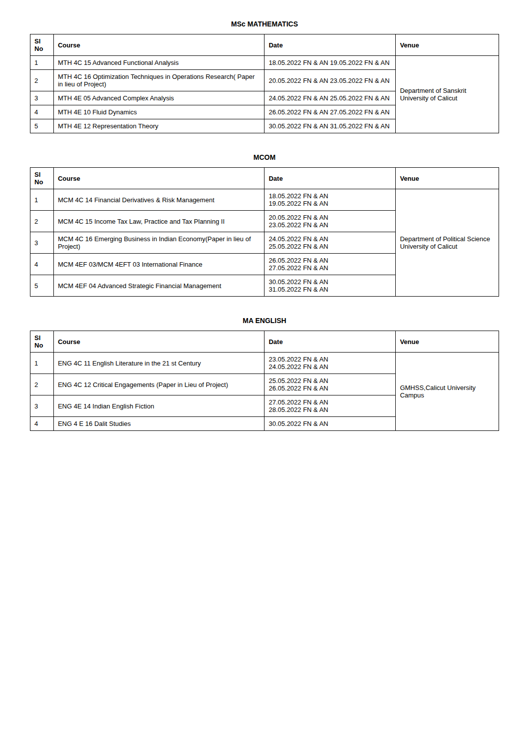MSc MATHEMATICS
| Sl No | Course | Date | Venue |
| --- | --- | --- | --- |
| 1 | MTH 4C 15 Advanced Functional Analysis | 18.05.2022 FN & AN 19.05.2022 FN & AN | Department of Sanskrit University of Calicut |
| 2 | MTH 4C 16 Optimization Techniques in Operations Research( Paper in lieu of Project) | 20.05.2022 FN & AN 23.05.2022 FN & AN |
| 3 | MTH 4E 05 Advanced Complex Analysis | 24.05.2022 FN & AN 25.05.2022 FN & AN |
| 4 | MTH 4E 10 Fluid Dynamics | 26.05.2022 FN & AN 27.05.2022 FN & AN |
| 5 | MTH 4E 12 Representation Theory | 30.05.2022 FN & AN 31.05.2022 FN & AN |
MCOM
| Sl No | Course | Date | Venue |
| --- | --- | --- | --- |
| 1 | MCM 4C 14 Financial Derivatives & Risk Management | 18.05.2022 FN & AN 19.05.2022 FN & AN | Department of Political Science University of Calicut |
| 2 | MCM 4C 15 Income Tax Law, Practice and Tax Planning II | 20.05.2022 FN & AN 23.05.2022 FN & AN |
| 3 | MCM 4C 16 Emerging Business in Indian Economy(Paper in lieu of Project) | 24.05.2022 FN & AN 25.05.2022 FN & AN |
| 4 | MCM 4EF 03/MCM 4EFT 03 International Finance | 26.05.2022 FN & AN 27.05.2022 FN & AN |
| 5 | MCM 4EF 04 Advanced Strategic Financial Management | 30.05.2022 FN & AN 31.05.2022 FN & AN |
MA ENGLISH
| Sl No | Course | Date | Venue |
| --- | --- | --- | --- |
| 1 | ENG 4C 11 English Literature in the 21 st Century | 23.05.2022 FN & AN 24.05.2022 FN & AN | GMHSS,Calicut University Campus |
| 2 | ENG 4C 12 Critical Engagements (Paper in Lieu of Project) | 25.05.2022 FN & AN 26.05.2022 FN & AN |
| 3 | ENG 4E 14 Indian English Fiction | 27.05.2022 FN & AN 28.05.2022 FN & AN |
| 4 | ENG 4 E 16 Dalit Studies | 30.05.2022 FN & AN |